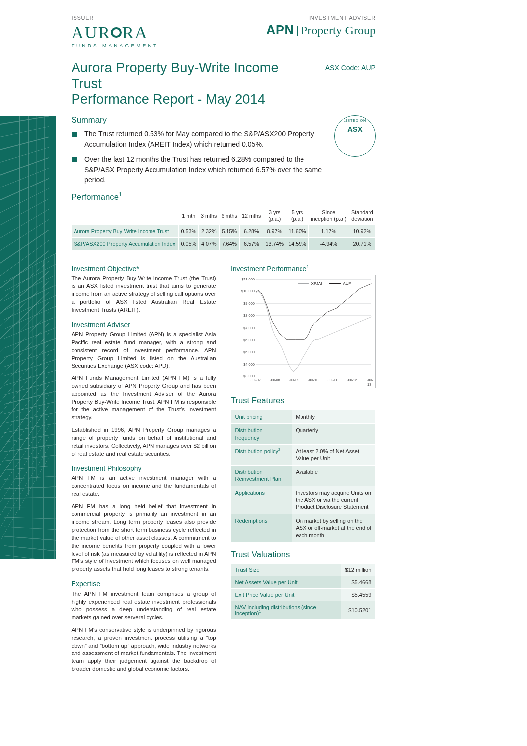Issuer
AUR RA
FUNDS MANAGEMENT
Investment Adviser
APN Property Group
Aurora Property Buy-Write Income Trust
Performance Report - May 2014
ASX Code: AUP
Summary
LISTED ON
ASX
The Trust returned 0.53% for May compared to the S&P/ASX200 Property Accumulation Index (AREIT Index) which returned 0.05%.
Over the last 12 months the Trust has returned 6.28% compared to the S&P/ASX Property Accumulation Index which returned 6.57% over the same period.
Performance1
| | 1 mth | 3 mths | 6 mths | 12 mths | 3 yrs (p.a.) | 5 yrs (p.a.) | Since inception (p.a.) | Standard deviation |
| --- | --- | --- | --- | --- | --- | --- | --- | --- |
| Aurora Property Buy-Write Income Trust | 0.53% | 2.32% | 5.15% | 6.28% | 8.97% | 11.60% | 1.17% | 10.92% |
| S&P/ASX200 Property Accumulation Index | 0.05% | 4.07% | 7.64% | 6.57% | 13.74% | 14.59% | -4.94% | 20.71% |
Investment Objective*
The Aurora Property Buy-Write Income Trust (the Trust) is an ASX listed investment trust that aims to generate income from an active strategy of selling call options over a portfolio of ASX listed Australian Real Estate Investment Trusts (AREIT).
Investment Adviser
APN Property Group Limited (APN) is a specialist Asia Pacific real estate fund manager, with a strong and consistent record of investment performance. APN Property Group Limited is listed on the Australian Securities Exchange (ASX code: APD).
APN Funds Management Limited (APN FM) is a fully owned subsidiary of APN Property Group and has been appointed as the Investment Adviser of the Aurora Property Buy-Write Income Trust. APN FM is responsible for the active management of the Trust's investment strategy.
Established in 1996, APN Property Group manages a range of property funds on behalf of institutional and retail investors. Collectively, APN manages over $2 billion of real estate and real estate securities.
Investment Philosophy
APN FM is an active investment manager with a concentrated focus on income and the fundamentals of real estate.
APN FM has a long held belief that investment in commercial property is primarily an investment in an income stream. Long term property leases also provide protection from the short term business cycle reflected in the market value of other asset classes. A commitment to the income benefits from property coupled with a lower level of risk (as measured by volatility) is reflected in APN FM's style of investment which focuses on well managed property assets that hold long leases to strong tenants.
Expertise
The APN FM investment team comprises a group of highly experienced real estate investment professionals who possess a deep understanding of real estate markets gained over serveral cycles.
APN FM's conservative style is underpinned by rigorous research, a proven investment process utilising a “top down” and “bottom up” approach, wide industry networks and assessment of market fundamentals. The investment team apply their judgement against the backdrop of broader domestic and global economic factors.
Investment Performance1
XPJAI
AUP
$11,000 $10,000 $9,000 $8,000 $7,000 $6,000 $5,000 $4,000 $3,000
Jul-07 Jul-08 Jul-09 Jul-10 Jul-11 Jul-12 Jul-13
Trust Features
| Unit pricing | Monthly |
| Distribution frequency | Quarterly |
| Distribution policy 2 | At least 2.0% of Net Asset Value per Unit |
| Distribution Reinvestment Plan | Available |
| Applications | Investors may acquire Units on the ASX or via the current Product Disclosure Statement |
| Redemptions | On market by selling on the ASX or off-market at the end of each month |
Trust Valuations
| Trust Size | $12 million |
| Net Assets Value per Unit | $5.4668 |
| Exit Price Value per Unit | $5.4559 |
| NAV including distributions (since inception) 1 | $10.5201 |